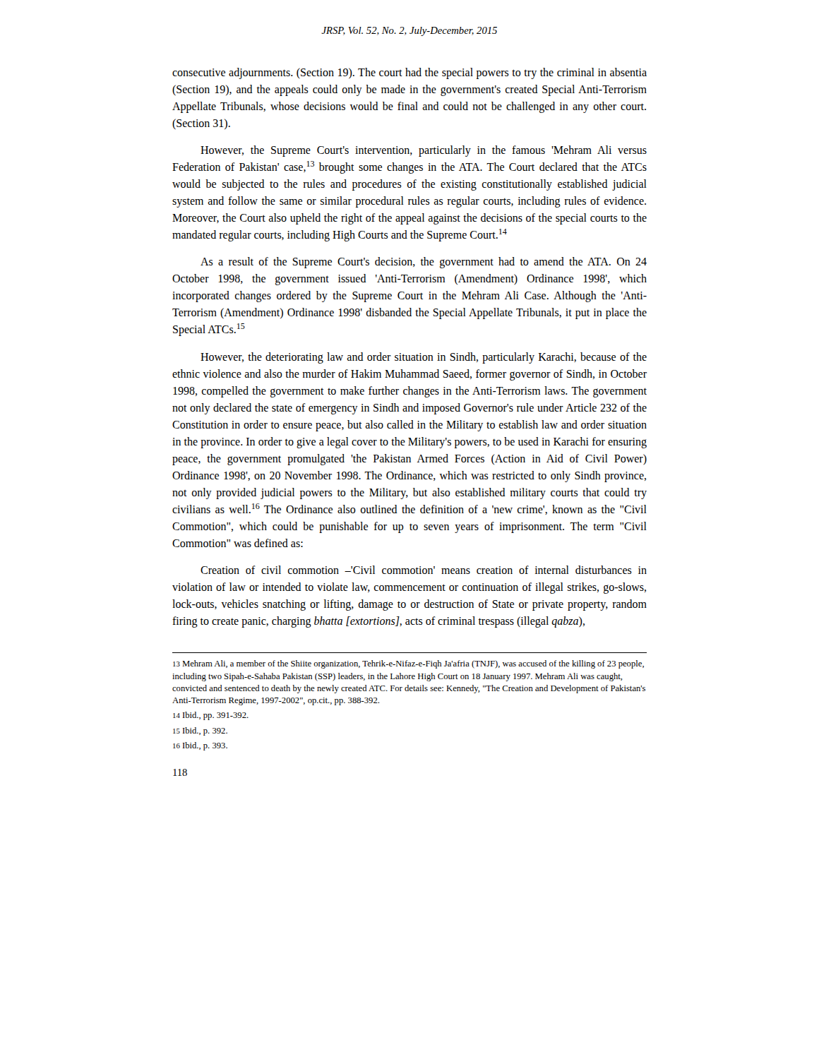JRSP, Vol. 52, No. 2, July-December, 2015
consecutive adjournments. (Section 19). The court had the special powers to try the criminal in absentia (Section 19), and the appeals could only be made in the government's created Special Anti-Terrorism Appellate Tribunals, whose decisions would be final and could not be challenged in any other court. (Section 31).
However, the Supreme Court's intervention, particularly in the famous 'Mehram Ali versus Federation of Pakistan' case,13 brought some changes in the ATA. The Court declared that the ATCs would be subjected to the rules and procedures of the existing constitutionally established judicial system and follow the same or similar procedural rules as regular courts, including rules of evidence. Moreover, the Court also upheld the right of the appeal against the decisions of the special courts to the mandated regular courts, including High Courts and the Supreme Court.14
As a result of the Supreme Court's decision, the government had to amend the ATA. On 24 October 1998, the government issued 'Anti-Terrorism (Amendment) Ordinance 1998', which incorporated changes ordered by the Supreme Court in the Mehram Ali Case. Although the 'Anti-Terrorism (Amendment) Ordinance 1998' disbanded the Special Appellate Tribunals, it put in place the Special ATCs.15
However, the deteriorating law and order situation in Sindh, particularly Karachi, because of the ethnic violence and also the murder of Hakim Muhammad Saeed, former governor of Sindh, in October 1998, compelled the government to make further changes in the Anti-Terrorism laws. The government not only declared the state of emergency in Sindh and imposed Governor's rule under Article 232 of the Constitution in order to ensure peace, but also called in the Military to establish law and order situation in the province. In order to give a legal cover to the Military's powers, to be used in Karachi for ensuring peace, the government promulgated 'the Pakistan Armed Forces (Action in Aid of Civil Power) Ordinance 1998', on 20 November 1998. The Ordinance, which was restricted to only Sindh province, not only provided judicial powers to the Military, but also established military courts that could try civilians as well.16 The Ordinance also outlined the definition of a 'new crime', known as the "Civil Commotion", which could be punishable for up to seven years of imprisonment. The term "Civil Commotion" was defined as:
Creation of civil commotion –'Civil commotion' means creation of internal disturbances in violation of law or intended to violate law, commencement or continuation of illegal strikes, go-slows, lock-outs, vehicles snatching or lifting, damage to or destruction of State or private property, random firing to create panic, charging bhatta [extortions], acts of criminal trespass (illegal qabza),
13 Mehram Ali, a member of the Shiite organization, Tehrik-e-Nifaz-e-Fiqh Ja'afria (TNJF), was accused of the killing of 23 people, including two Sipah-e-Sahaba Pakistan (SSP) leaders, in the Lahore High Court on 18 January 1997. Mehram Ali was caught, convicted and sentenced to death by the newly created ATC. For details see: Kennedy, "The Creation and Development of Pakistan's Anti-Terrorism Regime, 1997-2002", op.cit., pp. 388-392.
14 Ibid., pp. 391-392.
15 Ibid., p. 392.
16 Ibid., p. 393.
118